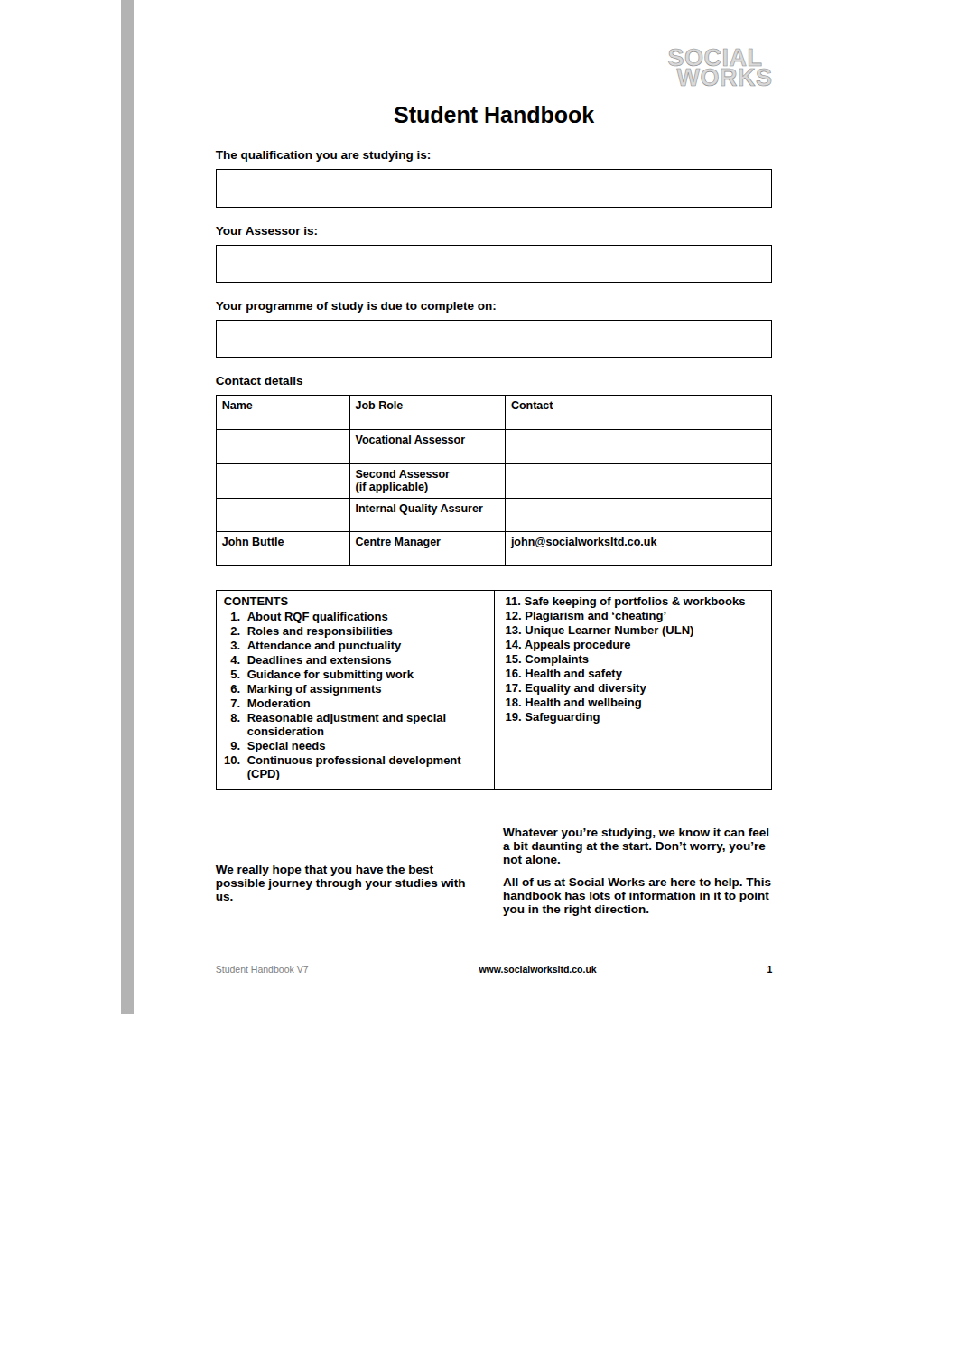SOCIAL WORKS
Student Handbook
The qualification you are studying is:
Your Assessor is:
Your programme of study is due to complete on:
Contact details
| Name | Job Role | Contact |
| | Vocational Assessor | |
| | Second Assessor (if applicable) | |
| | Internal Quality Assurer | |
| John Buttle | Centre Manager | john@socialworksltd.co.uk |
| CONTENTS About RQF qualifications Roles and responsibilities Attendance and punctuality Deadlines and extensions Guidance for submitting work Marking of assignments Moderation Reasonable adjustment and special consideration Special needs Continuous professional development (CPD) | 11. Safe keeping of portfolios & workbooks 12. Plagiarism and ‘cheating’ 13. Unique Learner Number (ULN) 14. Appeals procedure 15. Complaints 16. Health and safety 17. Equality and diversity 18. Health and wellbeing 19. Safeguarding |
We really hope that you have the best possible journey through your studies with us.
Whatever you’re studying, we know it can feel a bit daunting at the start. Don’t worry, you’re not alone.
All of us at Social Works are here to help. This handbook has lots of information in it to point you in the right direction.
Student Handbook V7 1
www.socialworksltd.co.uk